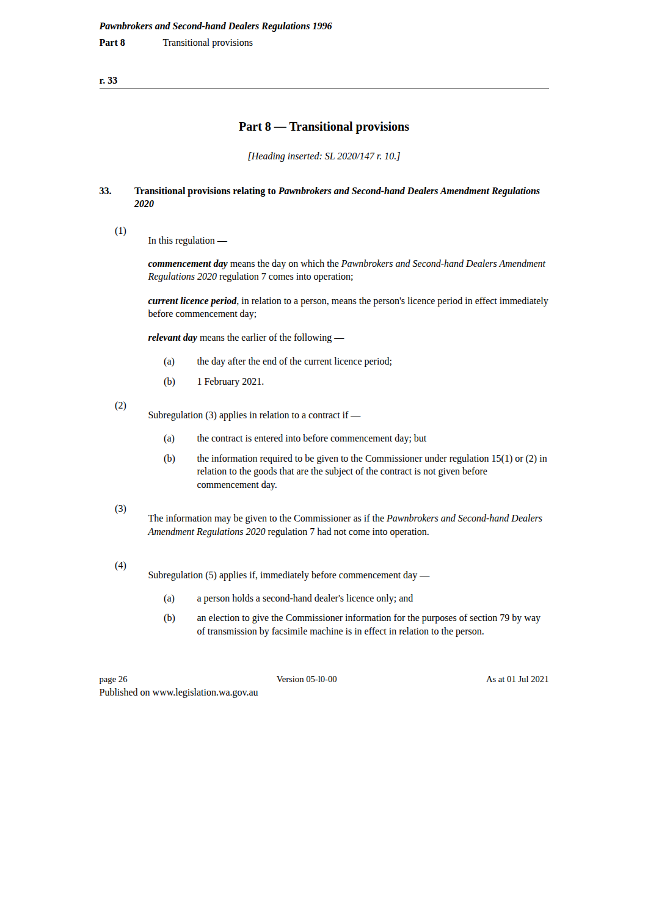Pawnbrokers and Second-hand Dealers Regulations 1996
Part 8 Transitional provisions
r. 33
Part 8 — Transitional provisions
[Heading inserted: SL 2020/147 r. 10.]
33.
Transitional provisions relating to Pawnbrokers and Second-hand Dealers Amendment Regulations 2020
(1)
In this regulation —
commencement day means the day on which the Pawnbrokers and Second-hand Dealers Amendment Regulations 2020 regulation 7 comes into operation;
current licence period, in relation to a person, means the person's licence period in effect immediately before commencement day;
relevant day means the earlier of the following —
(a)
the day after the end of the current licence period;
(b)
1 February 2021.
(2)
Subregulation (3) applies in relation to a contract if —
(a)
the contract is entered into before commencement day; but
(b)
the information required to be given to the Commissioner under regulation 15(1) or (2) in relation to the goods that are the subject of the contract is not given before commencement day.
(3)
The information may be given to the Commissioner as if the Pawnbrokers and Second-hand Dealers Amendment Regulations 2020 regulation 7 had not come into operation.
(4)
Subregulation (5) applies if, immediately before commencement day —
(a)
a person holds a second-hand dealer's licence only; and
(b)
an election to give the Commissioner information for the purposes of section 79 by way of transmission by facsimile machine is in effect in relation to the person.
page 26
Version 05-l0-00
As at 01 Jul 2021
Published on www.legislation.wa.gov.au